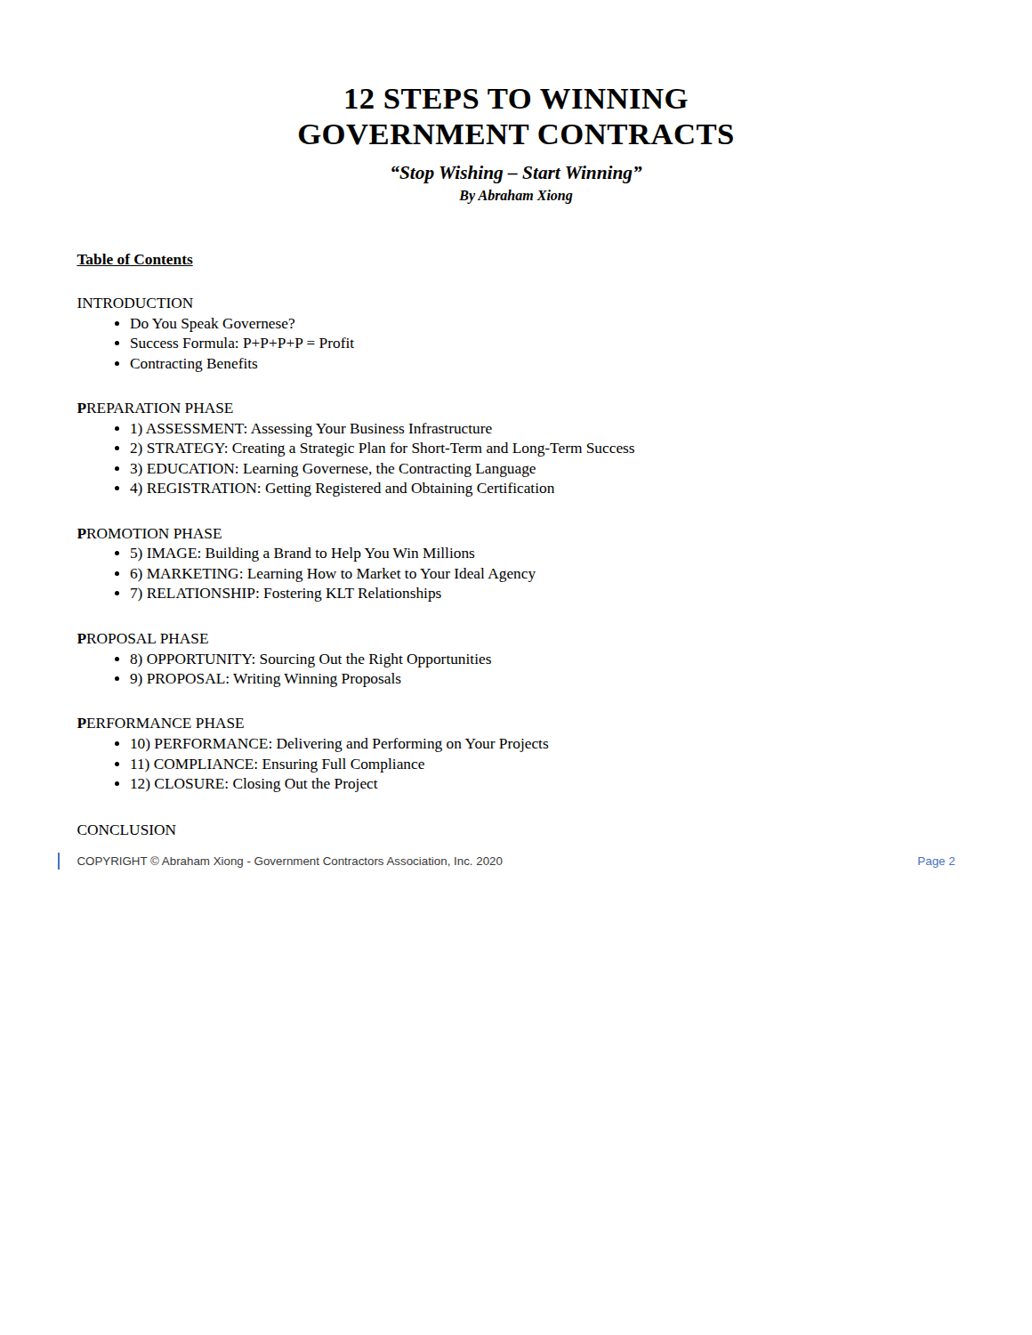12 STEPS TO WINNING
GOVERNMENT CONTRACTS
“Stop Wishing – Start Winning”
By Abraham Xiong
Table of Contents
INTRODUCTION
Do You Speak Governese?
Success Formula: P+P+P+P = Profit
Contracting Benefits
PREPARATION PHASE
1) ASSESSMENT: Assessing Your Business Infrastructure
2) STRATEGY: Creating a Strategic Plan for Short-Term and Long-Term Success
3) EDUCATION: Learning Governese, the Contracting Language
4) REGISTRATION: Getting Registered and Obtaining Certification
PROMOTION PHASE
5) IMAGE: Building a Brand to Help You Win Millions
6) MARKETING: Learning How to Market to Your Ideal Agency
7) RELATIONSHIP: Fostering KLT Relationships
PROPOSAL PHASE
8) OPPORTUNITY: Sourcing Out the Right Opportunities
9) PROPOSAL: Writing Winning Proposals
PERFORMANCE PHASE
10) PERFORMANCE: Delivering and Performing on Your Projects
11) COMPLIANCE: Ensuring Full Compliance
12) CLOSURE: Closing Out the Project
CONCLUSION
COPYRIGHT © Abraham Xiong - Government Contractors Association, Inc. 2020 Page 2